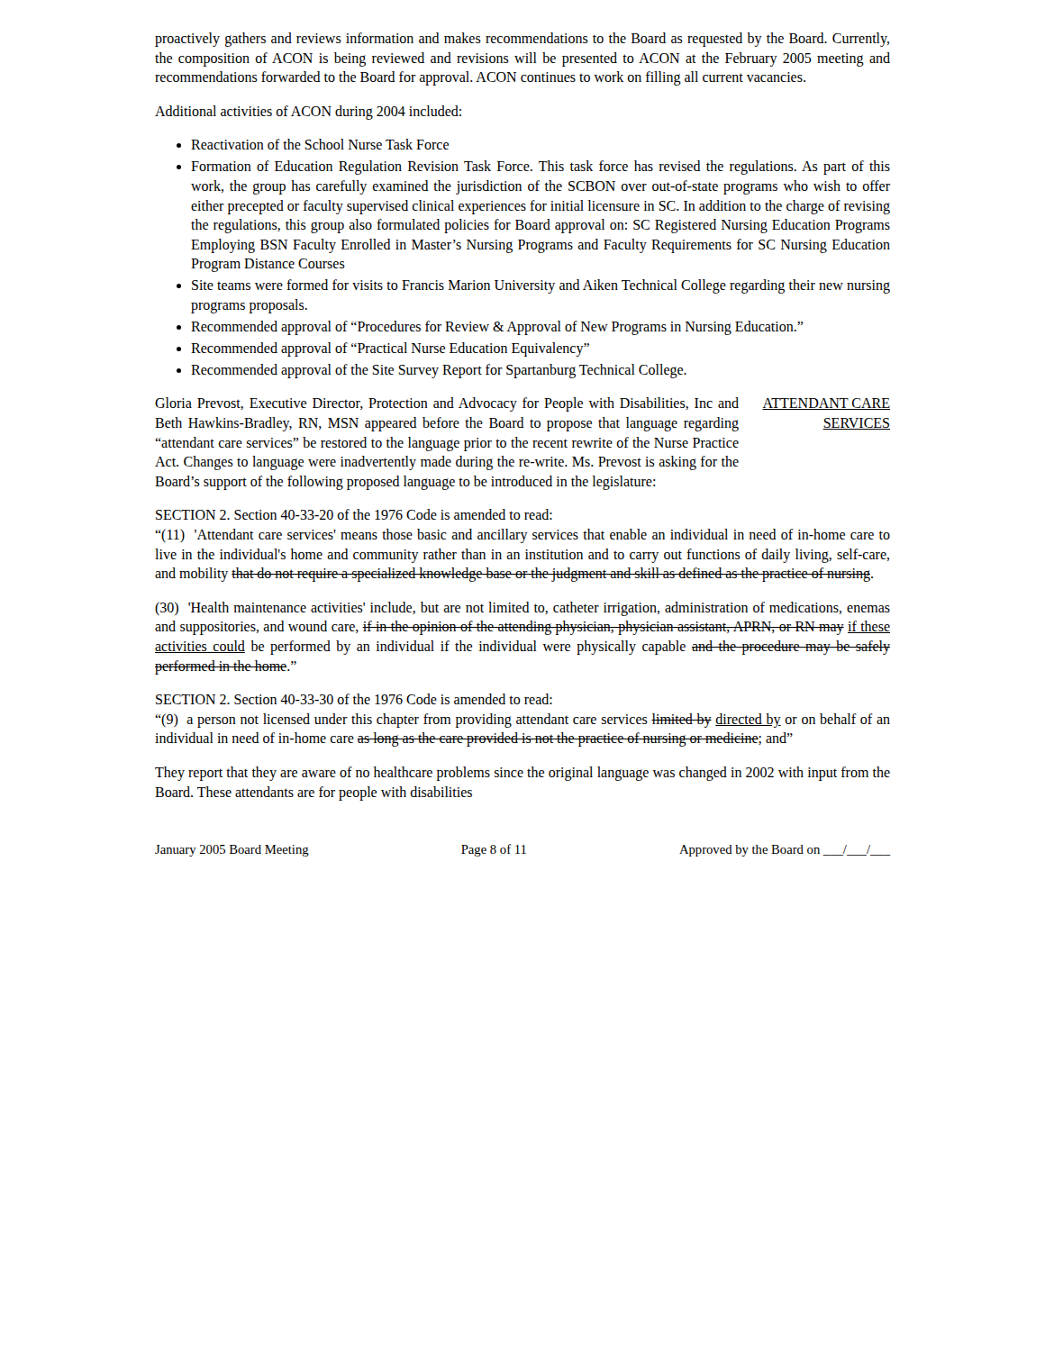proactively gathers and reviews information and makes recommendations to the Board as requested by the Board. Currently, the composition of ACON is being reviewed and revisions will be presented to ACON at the February 2005 meeting and recommendations forwarded to the Board for approval. ACON continues to work on filling all current vacancies.
Additional activities of ACON during 2004 included:
Reactivation of the School Nurse Task Force
Formation of Education Regulation Revision Task Force. This task force has revised the regulations. As part of this work, the group has carefully examined the jurisdiction of the SCBON over out-of-state programs who wish to offer either precepted or faculty supervised clinical experiences for initial licensure in SC. In addition to the charge of revising the regulations, this group also formulated policies for Board approval on: SC Registered Nursing Education Programs Employing BSN Faculty Enrolled in Master’s Nursing Programs and Faculty Requirements for SC Nursing Education Program Distance Courses
Site teams were formed for visits to Francis Marion University and Aiken Technical College regarding their new nursing programs proposals.
Recommended approval of “Procedures for Review & Approval of New Programs in Nursing Education.”
Recommended approval of “Practical Nurse Education Equivalency”
Recommended approval of the Site Survey Report for Spartanburg Technical College.
Gloria Prevost, Executive Director, Protection and Advocacy for People with Disabilities, Inc and Beth Hawkins-Bradley, RN, MSN appeared before the Board to propose that language regarding “attendant care services” be restored to the language prior to the recent rewrite of the Nurse Practice Act. Changes to language were inadvertently made during the re-write. Ms. Prevost is asking for the Board’s support of the following proposed language to be introduced in the legislature:
ATTENDANT CARE SERVICES
SECTION 2. Section 40-33-20 of the 1976 Code is amended to read:
“(11) 'Attendant care services' means those basic and ancillary services that enable an individual in need of in-home care to live in the individual's home and community rather than in an institution and to carry out functions of daily living, self-care, and mobility that do not require a specialized knowledge base or the judgment and skill as defined as the practice of nursing.
(30) 'Health maintenance activities' include, but are not limited to, catheter irrigation, administration of medications, enemas and suppositories, and wound care, if in the opinion of the attending physician, physician assistant, APRN, or RN may if these activities could be performed by an individual if the individual were physically capable and the procedure may be safely performed in the home.”
SECTION 2. Section 40-33-30 of the 1976 Code is amended to read:
“(9) a person not licensed under this chapter from providing attendant care services limited by directed by or on behalf of an individual in need of in-home care as long as the care provided is not the practice of nursing or medicine; and”
They report that they are aware of no healthcare problems since the original language was changed in 2002 with input from the Board. These attendants are for people with disabilities
January 2005 Board Meeting Page 8 of 11 Approved by the Board on ___/___/___